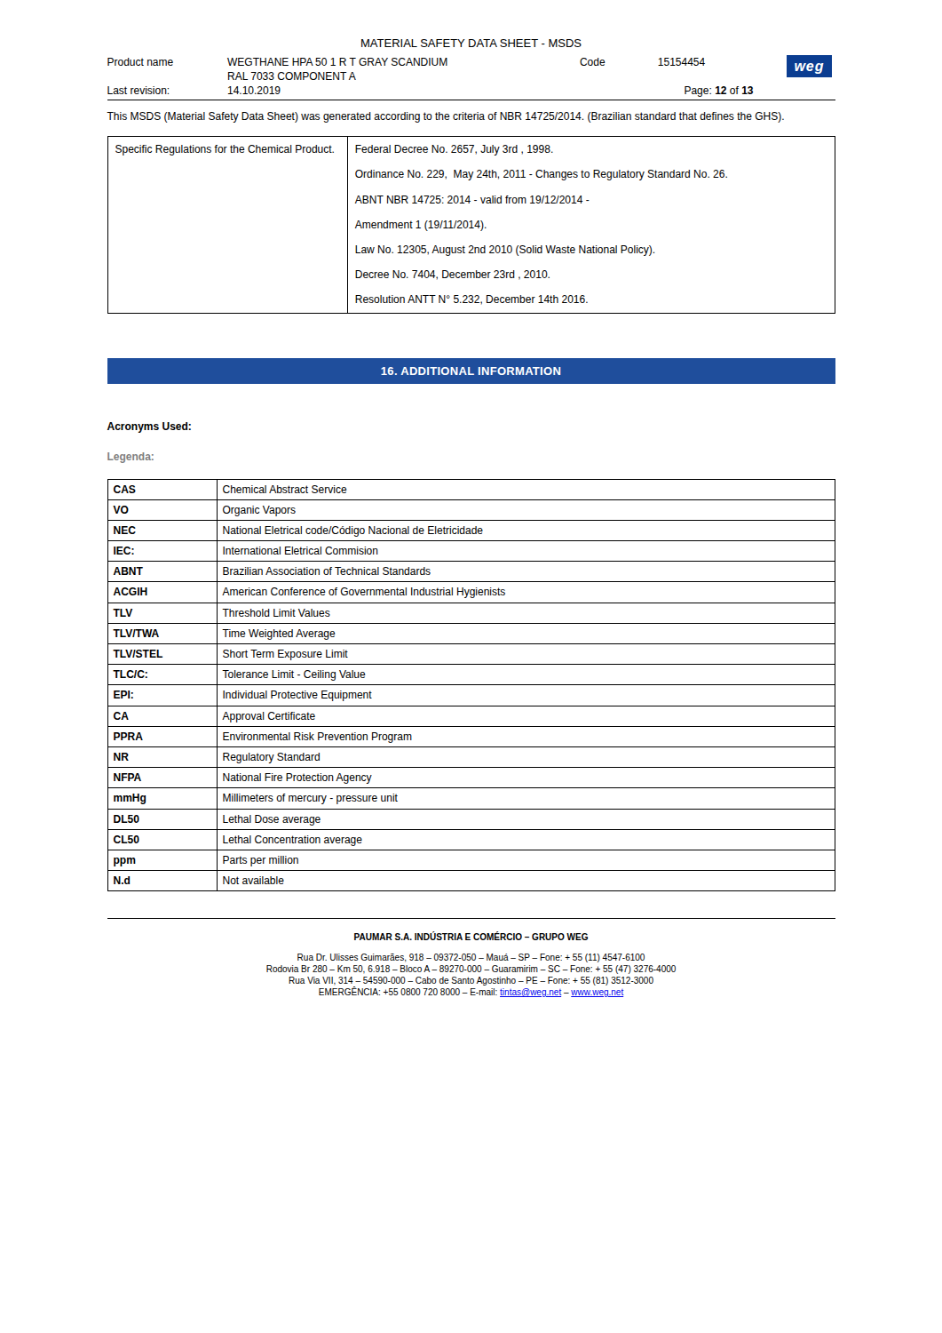MATERIAL SAFETY DATA SHEET - MSDS
| Product name | WEGTHANE HPA 50 1 R T GRAY SCANDIUM | Code | 15154454 | weg |
| | RAL 7033 COMPONENT A | | |
| Last revision: | 14.10.2019 | Page: 12 of 13 |
This MSDS (Material Safety Data Sheet) was generated according to the criteria of NBR 14725/2014. (Brazilian standard that defines the GHS).
| Specific Regulations for the Chemical Product. | Federal Decree No. 2657, July 3rd , 1998. Ordinance No. 229, May 24th, 2011 - Changes to Regulatory Standard No. 26. ABNT NBR 14725: 2014 - valid from 19/12/2014 - Amendment 1 (19/11/2014). Law No. 12305, August 2nd 2010 (Solid Waste National Policy). Decree No. 7404, December 23rd , 2010. Resolution ANTT N° 5.232, December 14th 2016. |
16. ADDITIONAL INFORMATION
Acronyms Used:
Legenda:
| CAS | Chemical Abstract Service |
| VO | Organic Vapors |
| NEC | National Eletrical code/Código Nacional de Eletricidade |
| IEC: | International Eletrical Commision |
| ABNT | Brazilian Association of Technical Standards |
| ACGIH | American Conference of Governmental Industrial Hygienists |
| TLV | Threshold Limit Values |
| TLV/TWA | Time Weighted Average |
| TLV/STEL | Short Term Exposure Limit |
| TLC/C: | Tolerance Limit - Ceiling Value |
| EPI: | Individual Protective Equipment |
| CA | Approval Certificate |
| PPRA | Environmental Risk Prevention Program |
| NR | Regulatory Standard |
| NFPA | National Fire Protection Agency |
| mmHg | Millimeters of mercury - pressure unit |
| DL50 | Lethal Dose average |
| CL50 | Lethal Concentration average |
| ppm | Parts per million |
| N.d | Not available |
PAUMAR S.A. INDÚSTRIA E COMÉRCIO – GRUPO WEG
Rua Dr. Ulisses Guimarães, 918 – 09372-050 – Mauá – SP – Fone: + 55 (11) 4547-6100
Rodovia Br 280 – Km 50, 6.918 – Bloco A – 89270-000 – Guaramirim – SC – Fone: + 55 (47) 3276-4000
Rua Via VII, 314 – 54590-000 – Cabo de Santo Agostinho – PE – Fone: + 55 (81) 3512-3000
EMERGÊNCIA: +55 0800 720 8000 – E-mail: tintas@weg.net – www.weg.net